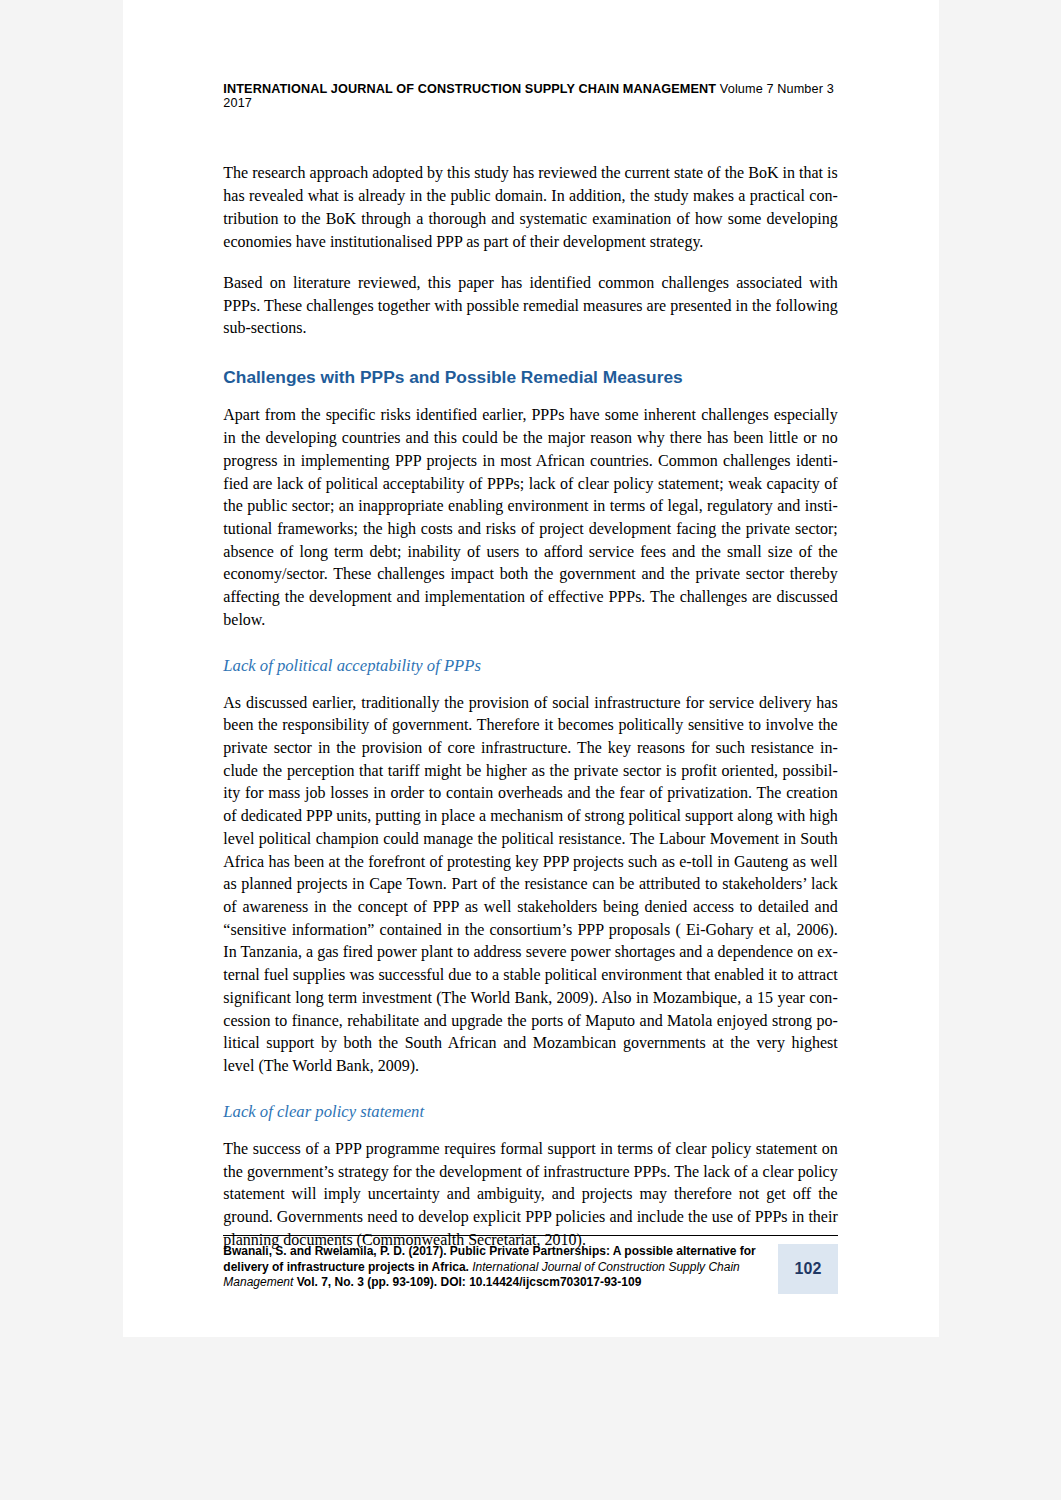INTERNATIONAL JOURNAL OF CONSTRUCTION SUPPLY CHAIN MANAGEMENT Volume 7 Number 3 2017
The research approach adopted by this study has reviewed the current state of the BoK in that is has revealed what is already in the public domain. In addition, the study makes a practical contribution to the BoK through a thorough and systematic examination of how some developing economies have institutionalised PPP as part of their development strategy.
Based on literature reviewed, this paper has identified common challenges associated with PPPs. These challenges together with possible remedial measures are presented in the following sub-sections.
Challenges with PPPs and Possible Remedial Measures
Apart from the specific risks identified earlier, PPPs have some inherent challenges especially in the developing countries and this could be the major reason why there has been little or no progress in implementing PPP projects in most African countries. Common challenges identified are lack of political acceptability of PPPs; lack of clear policy statement; weak capacity of the public sector; an inappropriate enabling environment in terms of legal, regulatory and institutional frameworks; the high costs and risks of project development facing the private sector; absence of long term debt; inability of users to afford service fees and the small size of the economy/sector. These challenges impact both the government and the private sector thereby affecting the development and implementation of effective PPPs. The challenges are discussed below.
Lack of political acceptability of PPPs
As discussed earlier, traditionally the provision of social infrastructure for service delivery has been the responsibility of government. Therefore it becomes politically sensitive to involve the private sector in the provision of core infrastructure. The key reasons for such resistance include the perception that tariff might be higher as the private sector is profit oriented, possibility for mass job losses in order to contain overheads and the fear of privatization. The creation of dedicated PPP units, putting in place a mechanism of strong political support along with high level political champion could manage the political resistance. The Labour Movement in South Africa has been at the forefront of protesting key PPP projects such as e-toll in Gauteng as well as planned projects in Cape Town. Part of the resistance can be attributed to stakeholders’ lack of awareness in the concept of PPP as well stakeholders being denied access to detailed and “sensitive information” contained in the consortium’s PPP proposals ( Ei-Gohary et al, 2006). In Tanzania, a gas fired power plant to address severe power shortages and a dependence on external fuel supplies was successful due to a stable political environment that enabled it to attract significant long term investment (The World Bank, 2009). Also in Mozambique, a 15 year concession to finance, rehabilitate and upgrade the ports of Maputo and Matola enjoyed strong political support by both the South African and Mozambican governments at the very highest level (The World Bank, 2009).
Lack of clear policy statement
The success of a PPP programme requires formal support in terms of clear policy statement on the government’s strategy for the development of infrastructure PPPs. The lack of a clear policy statement will imply uncertainty and ambiguity, and projects may therefore not get off the ground. Governments need to develop explicit PPP policies and include the use of PPPs in their planning documents (Commonwealth Secretariat, 2010).
Bwanali, S. and Rwelamila, P. D. (2017). Public Private Partnerships: A possible alternative for delivery of infrastructure projects in Africa. International Journal of Construction Supply Chain Management Vol. 7, No. 3 (pp. 93-109). DOI: 10.14424/ijcscm703017-93-109
102